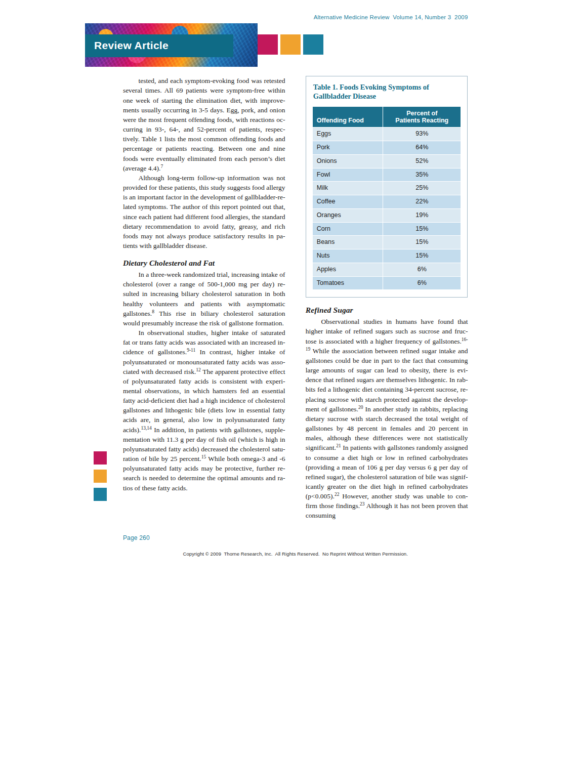Alternative Medicine Review Volume 14, Number 3 2009
Review Article
tested, and each symptom-evoking food was retested several times. All 69 patients were symptom-free within one week of starting the elimination diet, with improvements usually occurring in 3-5 days. Egg, pork, and onion were the most frequent offending foods, with reactions occurring in 93-, 64-, and 52-percent of patients, respectively. Table 1 lists the most common offending foods and percentage or patients reacting. Between one and nine foods were eventually eliminated from each person’s diet (average 4.4).7
Although long-term follow-up information was not provided for these patients, this study suggests food allergy is an important factor in the development of gallbladder-related symptoms. The author of this report pointed out that, since each patient had different food allergies, the standard dietary recommendation to avoid fatty, greasy, and rich foods may not always produce satisfactory results in patients with gallbladder disease.
Dietary Cholesterol and Fat
In a three-week randomized trial, increasing intake of cholesterol (over a range of 500-1,000 mg per day) resulted in increasing biliary cholesterol saturation in both healthy volunteers and patients with asymptomatic gallstones.8 This rise in biliary cholesterol saturation would presumably increase the risk of gallstone formation.
In observational studies, higher intake of saturated fat or trans fatty acids was associated with an increased incidence of gallstones.9-11 In contrast, higher intake of polyunsaturated or monounsaturated fatty acids was associated with decreased risk.12 The apparent protective effect of polyunsaturated fatty acids is consistent with experimental observations, in which hamsters fed an essential fatty acid-deficient diet had a high incidence of cholesterol gallstones and lithogenic bile (diets low in essential fatty acids are, in general, also low in polyunsaturated fatty acids).13,14 In addition, in patients with gallstones, supplementation with 11.3 g per day of fish oil (which is high in polyunsaturated fatty acids) decreased the cholesterol saturation of bile by 25 percent.15 While both omega-3 and -6 polyunsaturated fatty acids may be protective, further research is needed to determine the optimal amounts and ratios of these fatty acids.
Table 1. Foods Evoking Symptoms of Gallbladder Disease
| Offending Food | Percent of Patients Reacting |
| --- | --- |
| Eggs | 93% |
| Pork | 64% |
| Onions | 52% |
| Fowl | 35% |
| Milk | 25% |
| Coffee | 22% |
| Oranges | 19% |
| Corn | 15% |
| Beans | 15% |
| Nuts | 15% |
| Apples | 6% |
| Tomatoes | 6% |
Refined Sugar
Observational studies in humans have found that higher intake of refined sugars such as sucrose and fructose is associated with a higher frequency of gallstones.16-19 While the association between refined sugar intake and gallstones could be due in part to the fact that consuming large amounts of sugar can lead to obesity, there is evidence that refined sugars are themselves lithogenic. In rabbits fed a lithogenic diet containing 34-percent sucrose, replacing sucrose with starch protected against the development of gallstones.20 In another study in rabbits, replacing dietary sucrose with starch decreased the total weight of gallstones by 48 percent in females and 20 percent in males, although these differences were not statistically significant.21 In patients with gallstones randomly assigned to consume a diet high or low in refined carbohydrates (providing a mean of 106 g per day versus 6 g per day of refined sugar), the cholesterol saturation of bile was significantly greater on the diet high in refined carbohydrates (p<0.005).22 However, another study was unable to confirm those findings.23 Although it has not been proven that consuming
Page 260
Copyright © 2009 Thorne Research, Inc. All Rights Reserved. No Reprint Without Written Permission.